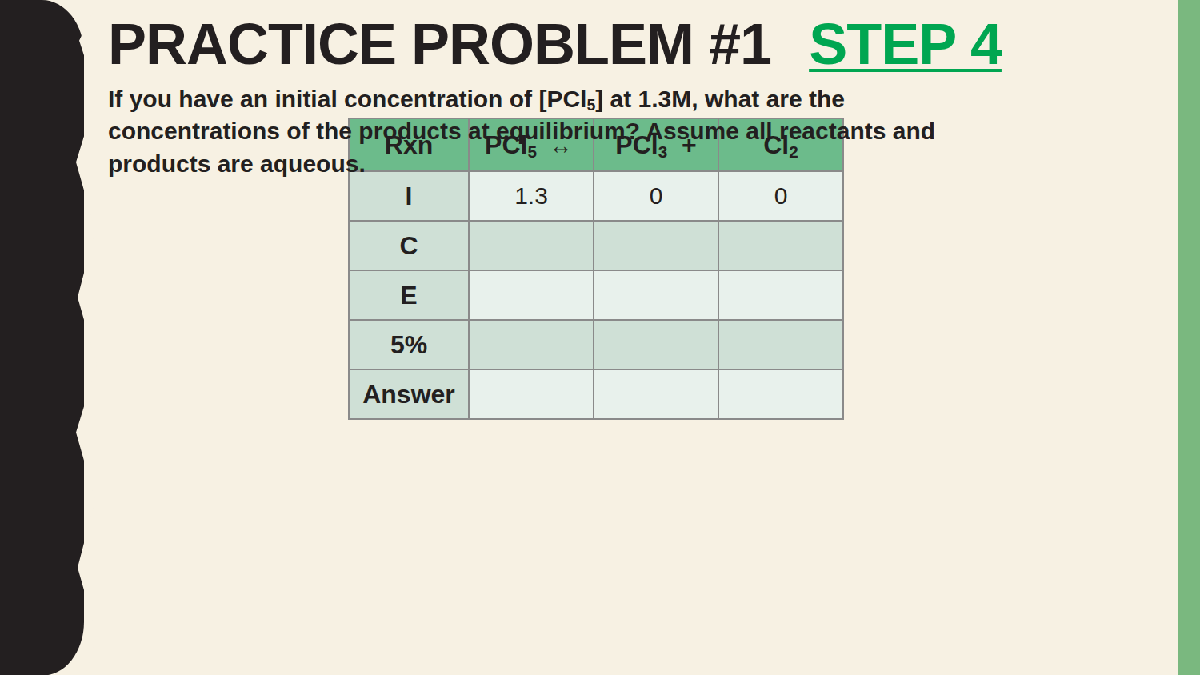Practice Problem #1 Step 4
If you have an initial concentration of [PCl5] at 1.3M, what are the concentrations of the products at equilibrium? Assume all reactants and products are aqueous.
| Rxn | PCl 5 ↔ | PCl 3 + | Cl 2 |
| --- | --- | --- | --- |
| I | 1.3 | 0 | 0 |
| C | | | |
| E | | | |
| 5% | | | |
| Answer | | | |